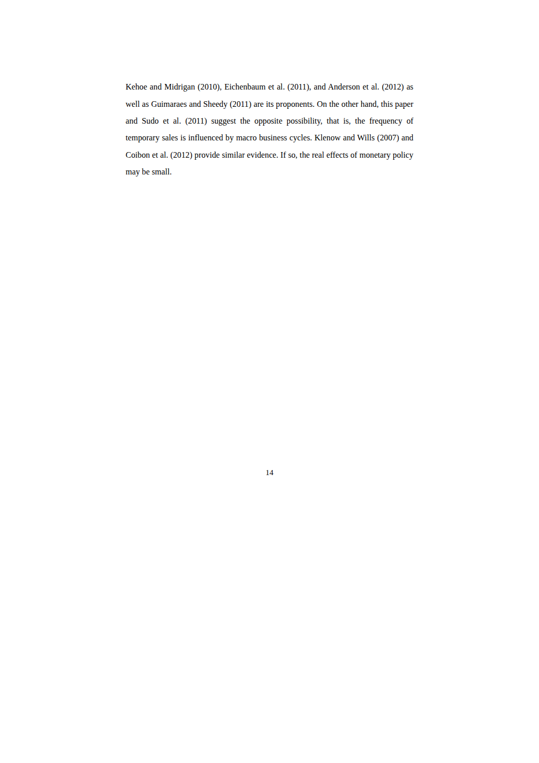Kehoe and Midrigan (2010), Eichenbaum et al. (2011), and Anderson et al. (2012) as well as Guimaraes and Sheedy (2011) are its proponents. On the other hand, this paper and Sudo et al. (2011) suggest the opposite possibility, that is, the frequency of temporary sales is influenced by macro business cycles. Klenow and Wills (2007) and Coibon et al. (2012) provide similar evidence. If so, the real effects of monetary policy may be small.
14